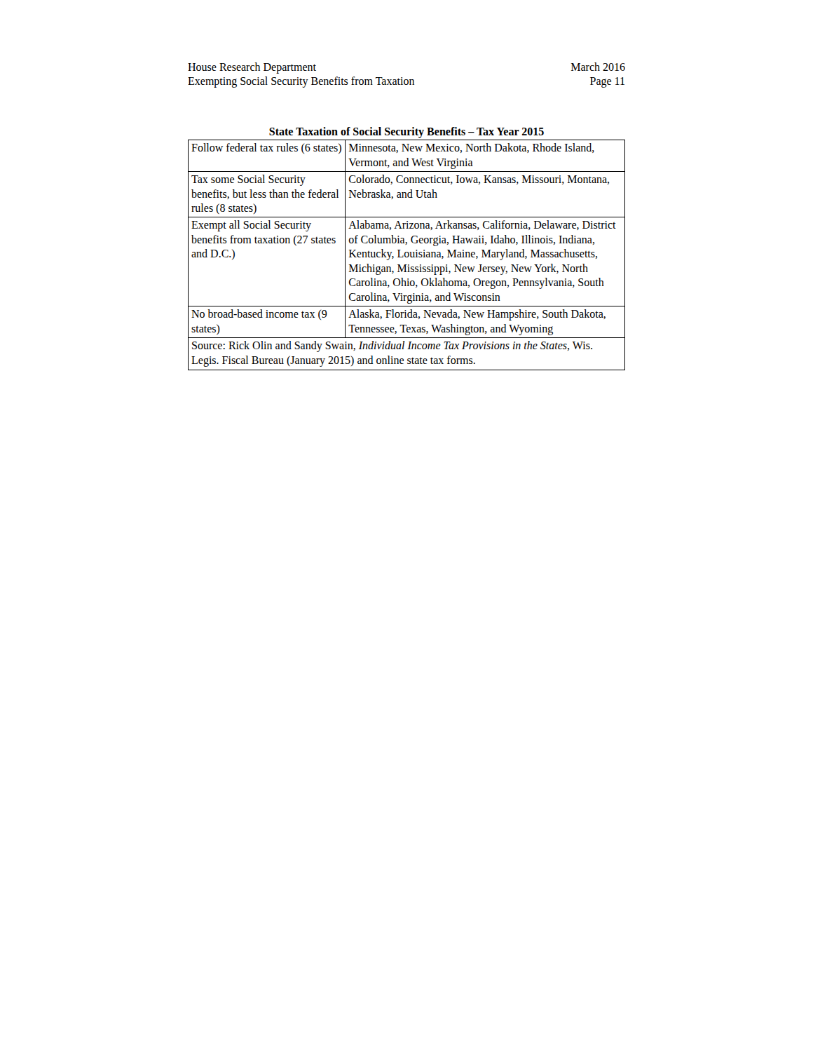House Research Department
Exempting Social Security Benefits from Taxation
March 2016
Page 11
State Taxation of Social Security Benefits – Tax Year 2015
| Follow federal tax rules (6 states) | Minnesota, New Mexico, North Dakota, Rhode Island, Vermont, and West Virginia |
| Tax some Social Security benefits, but less than the federal rules (8 states) | Colorado, Connecticut, Iowa, Kansas, Missouri, Montana, Nebraska, and Utah |
| Exempt all Social Security benefits from taxation (27 states and D.C.) | Alabama, Arizona, Arkansas, California, Delaware, District of Columbia, Georgia, Hawaii, Idaho, Illinois, Indiana, Kentucky, Louisiana, Maine, Maryland, Massachusetts, Michigan, Mississippi, New Jersey, New York, North Carolina, Ohio, Oklahoma, Oregon, Pennsylvania, South Carolina, Virginia, and Wisconsin |
| No broad-based income tax (9 states) | Alaska, Florida, Nevada, New Hampshire, South Dakota, Tennessee, Texas, Washington, and Wyoming |
| Source: Rick Olin and Sandy Swain, Individual Income Tax Provisions in the States , Wis. Legis. Fiscal Bureau (January 2015) and online state tax forms. |